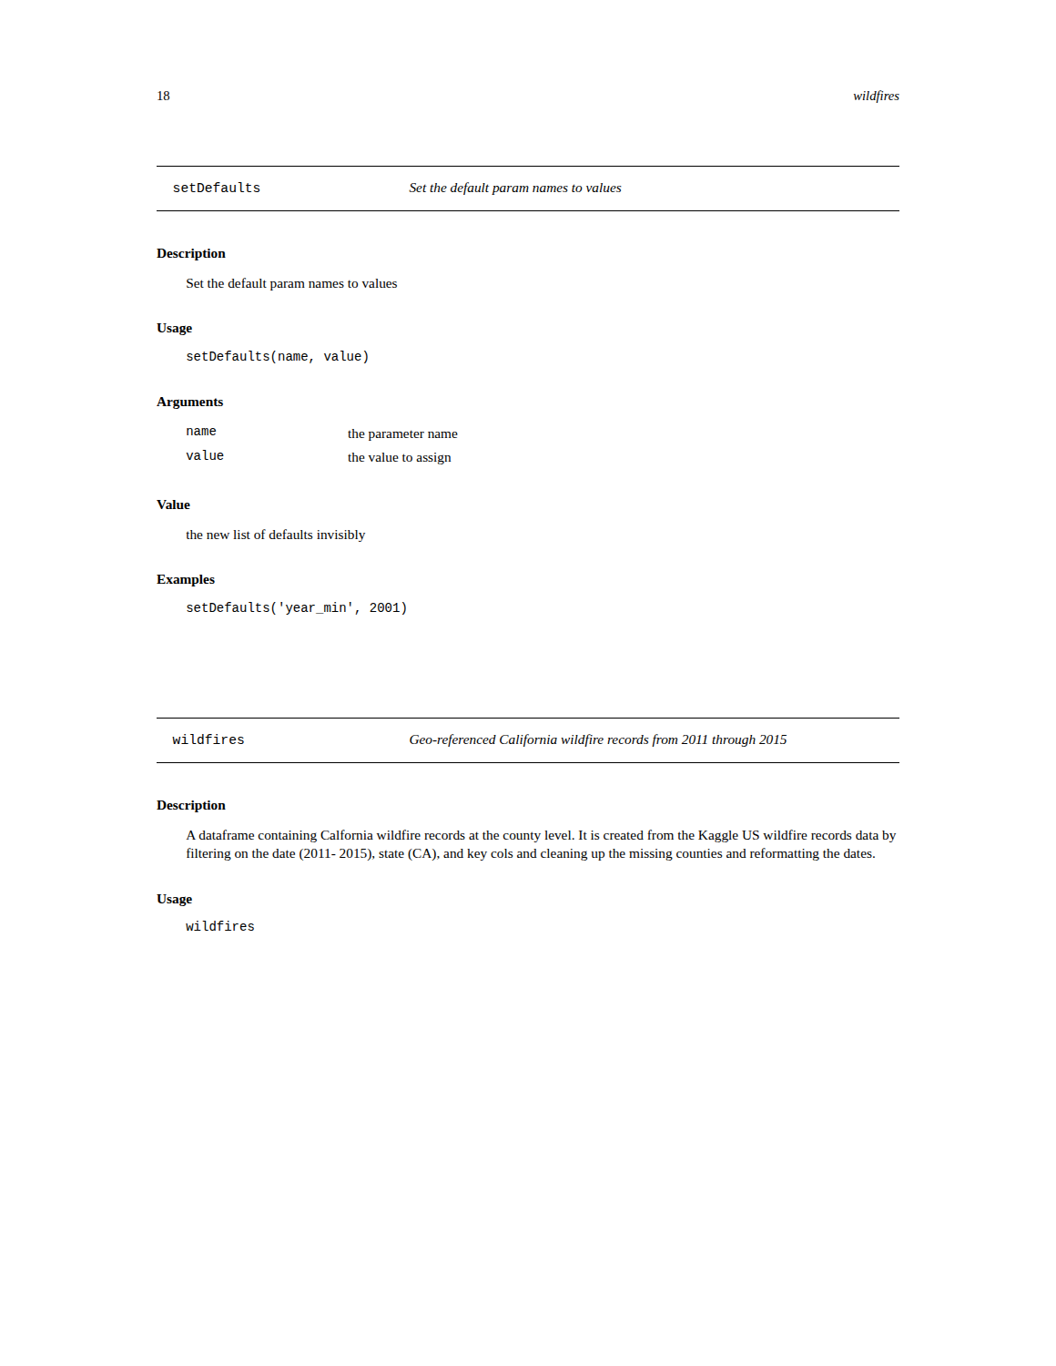18 wildfires
setDefaults Set the default param names to values
Description
Set the default param names to values
Usage
setDefaults(name, value)
Arguments
| name | the parameter name |
| value | the value to assign |
Value
the new list of defaults invisibly
Examples
setDefaults('year_min', 2001)
wildfires Geo-referenced California wildfire records from 2011 through 2015
Description
A dataframe containing Calfornia wildfire records at the county level. It is created from the Kaggle US wildfire records data by filtering on the date (2011- 2015), state (CA), and key cols and cleaning up the missing counties and reformatting the dates.
Usage
wildfires